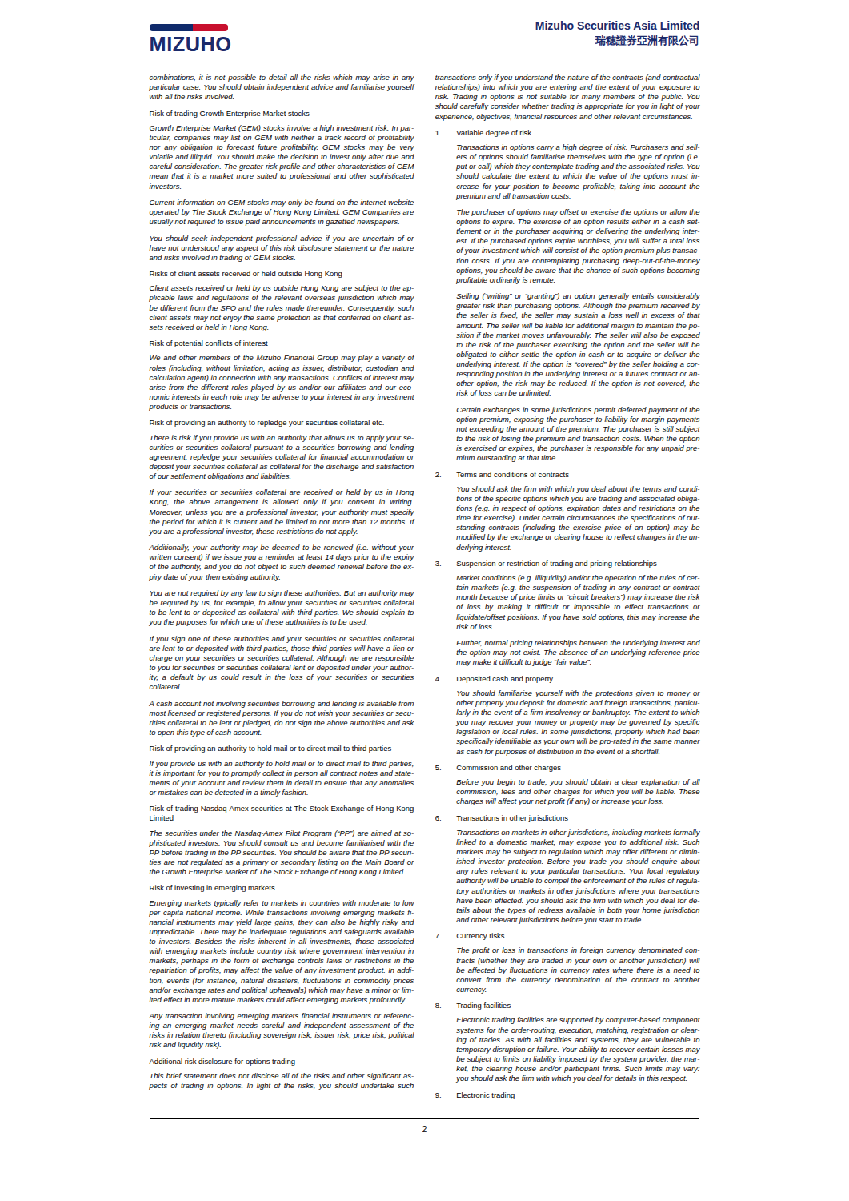MIZUHO
Mizuho Securities Asia Limited
瑞穗證券亞洲有限公司
combinations, it is not possible to detail all the risks which may arise in any particular case. You should obtain independent advice and familiarise yourself with all the risks involved.
Risk of trading Growth Enterprise Market stocks
Growth Enterprise Market (GEM) stocks involve a high investment risk. In particular, companies may list on GEM with neither a track record of profitability nor any obligation to forecast future profitability. GEM stocks may be very volatile and illiquid. You should make the decision to invest only after due and careful consideration. The greater risk profile and other characteristics of GEM mean that it is a market more suited to professional and other sophisticated investors.
Current information on GEM stocks may only be found on the internet website operated by The Stock Exchange of Hong Kong Limited. GEM Companies are usually not required to issue paid announcements in gazetted newspapers.
You should seek independent professional advice if you are uncertain of or have not understood any aspect of this risk disclosure statement or the nature and risks involved in trading of GEM stocks.
Risks of client assets received or held outside Hong Kong
Client assets received or held by us outside Hong Kong are subject to the applicable laws and regulations of the relevant overseas jurisdiction which may be different from the SFO and the rules made thereunder. Consequently, such client assets may not enjoy the same protection as that conferred on client assets received or held in Hong Kong.
Risk of potential conflicts of interest
We and other members of the Mizuho Financial Group may play a variety of roles (including, without limitation, acting as issuer, distributor, custodian and calculation agent) in connection with any transactions. Conflicts of interest may arise from the different roles played by us and/or our affiliates and our economic interests in each role may be adverse to your interest in any investment products or transactions.
Risk of providing an authority to repledge your securities collateral etc.
There is risk if you provide us with an authority that allows us to apply your securities or securities collateral pursuant to a securities borrowing and lending agreement, repledge your securities collateral for financial accommodation or deposit your securities collateral as collateral for the discharge and satisfaction of our settlement obligations and liabilities.
If your securities or securities collateral are received or held by us in Hong Kong, the above arrangement is allowed only if you consent in writing. Moreover, unless you are a professional investor, your authority must specify the period for which it is current and be limited to not more than 12 months. If you are a professional investor, these restrictions do not apply.
Additionally, your authority may be deemed to be renewed (i.e. without your written consent) if we issue you a reminder at least 14 days prior to the expiry of the authority, and you do not object to such deemed renewal before the expiry date of your then existing authority.
You are not required by any law to sign these authorities. But an authority may be required by us, for example, to allow your securities or securities collateral to be lent to or deposited as collateral with third parties. We should explain to you the purposes for which one of these authorities is to be used.
If you sign one of these authorities and your securities or securities collateral are lent to or deposited with third parties, those third parties will have a lien or charge on your securities or securities collateral. Although we are responsible to you for securities or securities collateral lent or deposited under your authority, a default by us could result in the loss of your securities or securities collateral.
A cash account not involving securities borrowing and lending is available from most licensed or registered persons. If you do not wish your securities or securities collateral to be lent or pledged, do not sign the above authorities and ask to open this type of cash account.
Risk of providing an authority to hold mail or to direct mail to third parties
If you provide us with an authority to hold mail or to direct mail to third parties, it is important for you to promptly collect in person all contract notes and statements of your account and review them in detail to ensure that any anomalies or mistakes can be detected in a timely fashion.
Risk of trading Nasdaq-Amex securities at The Stock Exchange of Hong Kong Limited
The securities under the Nasdaq-Amex Pilot Program (“PP”) are aimed at sophisticated investors. You should consult us and become familiarised with the PP before trading in the PP securities. You should be aware that the PP securities are not regulated as a primary or secondary listing on the Main Board or the Growth Enterprise Market of The Stock Exchange of Hong Kong Limited.
Risk of investing in emerging markets
Emerging markets typically refer to markets in countries with moderate to low per capita national income. While transactions involving emerging markets financial instruments may yield large gains, they can also be highly risky and unpredictable. There may be inadequate regulations and safeguards available to investors. Besides the risks inherent in all investments, those associated with emerging markets include country risk where government intervention in markets, perhaps in the form of exchange controls laws or restrictions in the repatriation of profits, may affect the value of any investment product. In addition, events (for instance, natural disasters, fluctuations in commodity prices and/or exchange rates and political upheavals) which may have a minor or limited effect in more mature markets could affect emerging markets profoundly.
Any transaction involving emerging markets financial instruments or referencing an emerging market needs careful and independent assessment of the risks in relation thereto (including sovereign risk, issuer risk, price risk, political risk and liquidity risk).
Additional risk disclosure for options trading
This brief statement does not disclose all of the risks and other significant aspects of trading in options. In light of the risks, you should undertake such transactions only if you understand the nature of the contracts (and contractual relationships) into which you are entering and the extent of your exposure to risk. Trading in options is not suitable for many members of the public. You should carefully consider whether trading is appropriate for you in light of your experience, objectives, financial resources and other relevant circumstances.
1.
Variable degree of risk
Transactions in options carry a high degree of risk. Purchasers and sellers of options should familiarise themselves with the type of option (i.e. put or call) which they contemplate trading and the associated risks. You should calculate the extent to which the value of the options must increase for your position to become profitable, taking into account the premium and all transaction costs.
The purchaser of options may offset or exercise the options or allow the options to expire. The exercise of an option results either in a cash settlement or in the purchaser acquiring or delivering the underlying interest. If the purchased options expire worthless, you will suffer a total loss of your investment which will consist of the option premium plus transaction costs. If you are contemplating purchasing deep-out-of-the-money options, you should be aware that the chance of such options becoming profitable ordinarily is remote.
Selling (“writing” or “granting”) an option generally entails considerably greater risk than purchasing options. Although the premium received by the seller is fixed, the seller may sustain a loss well in excess of that amount. The seller will be liable for additional margin to maintain the position if the market moves unfavourably. The seller will also be exposed to the risk of the purchaser exercising the option and the seller will be obligated to either settle the option in cash or to acquire or deliver the underlying interest. If the option is “covered” by the seller holding a corresponding position in the underlying interest or a futures contract or another option, the risk may be reduced. If the option is not covered, the risk of loss can be unlimited.
Certain exchanges in some jurisdictions permit deferred payment of the option premium, exposing the purchaser to liability for margin payments not exceeding the amount of the premium. The purchaser is still subject to the risk of losing the premium and transaction costs. When the option is exercised or expires, the purchaser is responsible for any unpaid premium outstanding at that time.
2.
Terms and conditions of contracts
You should ask the firm with which you deal about the terms and conditions of the specific options which you are trading and associated obligations (e.g. in respect of options, expiration dates and restrictions on the time for exercise). Under certain circumstances the specifications of outstanding contracts (including the exercise price of an option) may be modified by the exchange or clearing house to reflect changes in the underlying interest.
3.
Suspension or restriction of trading and pricing relationships
Market conditions (e.g. illiquidity) and/or the operation of the rules of certain markets (e.g. the suspension of trading in any contract or contract month because of price limits or “circuit breakers”) may increase the risk of loss by making it difficult or impossible to effect transactions or liquidate/offset positions. If you have sold options, this may increase the risk of loss.
Further, normal pricing relationships between the underlying interest and the option may not exist. The absence of an underlying reference price may make it difficult to judge “fair value”.
4.
Deposited cash and property
You should familiarise yourself with the protections given to money or other property you deposit for domestic and foreign transactions, particularly in the event of a firm insolvency or bankruptcy. The extent to which you may recover your money or property may be governed by specific legislation or local rules. In some jurisdictions, property which had been specifically identifiable as your own will be pro-rated in the same manner as cash for purposes of distribution in the event of a shortfall.
5.
Commission and other charges
Before you begin to trade, you should obtain a clear explanation of all commission, fees and other charges for which you will be liable. These charges will affect your net profit (if any) or increase your loss.
6.
Transactions in other jurisdictions
Transactions on markets in other jurisdictions, including markets formally linked to a domestic market, may expose you to additional risk. Such markets may be subject to regulation which may offer different or diminished investor protection. Before you trade you should enquire about any rules relevant to your particular transactions. Your local regulatory authority will be unable to compel the enforcement of the rules of regulatory authorities or markets in other jurisdictions where your transactions have been effected. you should ask the firm with which you deal for details about the types of redress available in both your home jurisdiction and other relevant jurisdictions before you start to trade.
7.
Currency risks
The profit or loss in transactions in foreign currency denominated contracts (whether they are traded in your own or another jurisdiction) will be affected by fluctuations in currency rates where there is a need to convert from the currency denomination of the contract to another currency.
8.
Trading facilities
Electronic trading facilities are supported by computer-based component systems for the order-routing, execution, matching, registration or clearing of trades. As with all facilities and systems, they are vulnerable to temporary disruption or failure. Your ability to recover certain losses may be subject to limits on liability imposed by the system provider, the market, the clearing house and/or participant firms. Such limits may vary: you should ask the firm with which you deal for details in this respect.
9.
Electronic trading
2